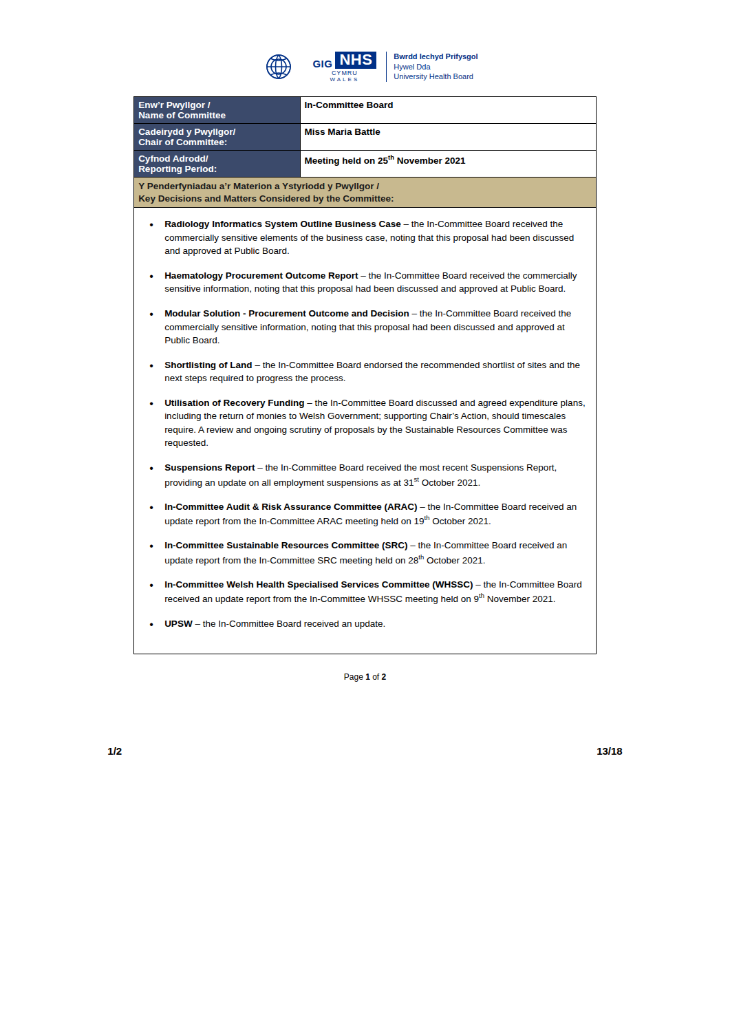GIG NHS
CYMRU
WALES
Bwrdd Iechyd Prifysgol
Hywel Dda
University Health Board
| Enw’r Pwyllgor / Name of Committee | In-Committee Board |
| Cadeirydd y Pwyllgor/ Chair of Committee: | Miss Maria Battle |
| Cyfnod Adrodd/ Reporting Period: | Meeting held on 25 th November 2021 |
| Y Penderfyniadau a’r Materion a Ystyriodd y Pwyllgor / Key Decisions and Matters Considered by the Committee: |
Radiology Informatics System Outline Business Case – the In-Committee Board received the commercially sensitive elements of the business case, noting that this proposal had been discussed and approved at Public Board.
Haematology Procurement Outcome Report – the In-Committee Board received the commercially sensitive information, noting that this proposal had been discussed and approved at Public Board.
Modular Solution - Procurement Outcome and Decision – the In-Committee Board received the commercially sensitive information, noting that this proposal had been discussed and approved at Public Board.
Shortlisting of Land – the In-Committee Board endorsed the recommended shortlist of sites and the next steps required to progress the process.
Utilisation of Recovery Funding – the In-Committee Board discussed and agreed expenditure plans, including the return of monies to Welsh Government; supporting Chair’s Action, should timescales require. A review and ongoing scrutiny of proposals by the Sustainable Resources Committee was requested.
Suspensions Report – the In-Committee Board received the most recent Suspensions Report, providing an update on all employment suspensions as at 31st October 2021.
In-Committee Audit & Risk Assurance Committee (ARAC) – the In-Committee Board received an update report from the In-Committee ARAC meeting held on 19th October 2021.
In-Committee Sustainable Resources Committee (SRC) – the In-Committee Board received an update report from the In-Committee SRC meeting held on 28th October 2021.
In-Committee Welsh Health Specialised Services Committee (WHSSC) – the In-Committee Board received an update report from the In-Committee WHSSC meeting held on 9th November 2021.
UPSW – the In-Committee Board received an update.
Page 1 of 2
1/2 13/18